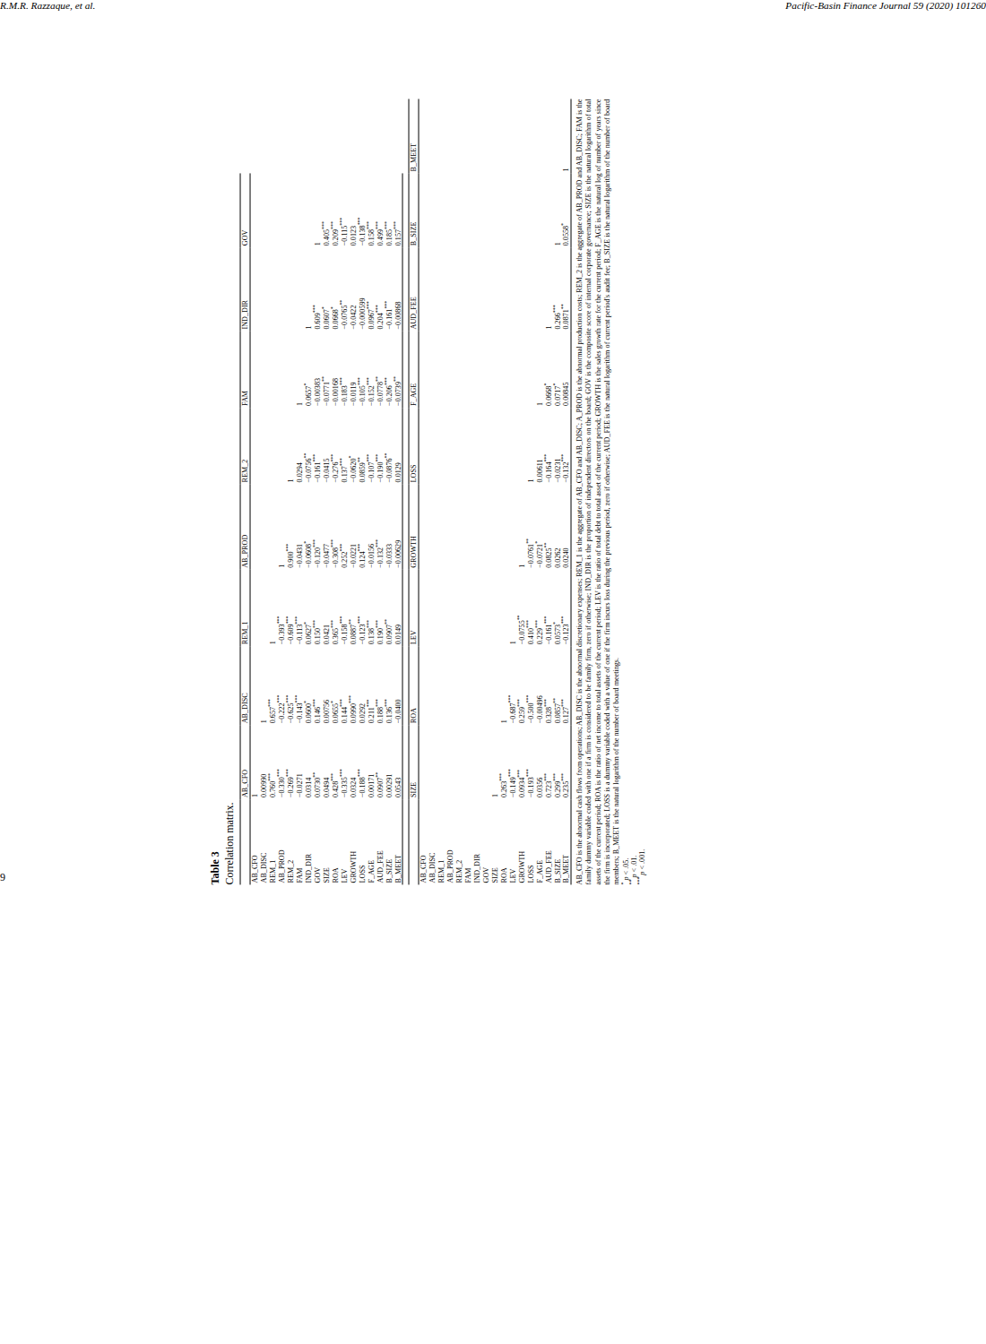R.M.R. Razzaque, et al.
Pacific-Basin Finance Journal 59 (2020) 101260
9
Table 3
Correlation matrix.
| | AB_CFO | AB_DISC | REM_1 | AB_PROD | REM_2 | FAM | IND_DIR | GOV |
| --- | --- | --- | --- | --- | --- | --- | --- | --- |
| AB_CFO | 1 | | | | | | | |
| AB_DISC | 0.00990 | 1 | | | | | | |
| REM_1 | 0.760 *** | 0.657 *** | 1 | | | | | |
| AB_PROD | −0.330 *** | −0.222 *** | −0.393 *** | 1 | | | | |
| REM_2 | −0.269 *** | −0.625 *** | −0.609 *** | 0.900 *** | 1 | | | |
| FAM | −0.0271 | −0.143 *** | −0.113 *** | −0.0431 | 0.0294 | 1 | | |
| IND_DIR | 0.0314 | 0.0600 * | 0.0627 * | −0.0608 * | −0.0756 ** | 0.0657 * | 1 | |
| GOV | 0.0730 ** | 0.146 *** | 0.150 *** | −0.120 *** | −0.161 *** | −0.00383 | 0.609 *** | 1 |
| SIZE | 0.0494 | 0.00756 | 0.0421 | −0.0477 | −0.0415 | −0.0771 ** | 0.0607 * | 0.405 *** |
| ROA | 0.428 *** | 0.0655 * | 0.365 *** | −0.308 *** | −0.276 *** | −0.00168 | 0.0668 * | 0.209 *** |
| LEV | −0.335 *** | 0.144 *** | −0.158 *** | 0.252 *** | 0.137 *** | −0.183 *** | −0.0765 ** | −0.115 *** |
| GROWTH | 0.0324 | 0.0990 *** | 0.0887 ** | −0.0221 | −0.0620 * | −0.0119 | −0.0422 | 0.0123 |
| LOSS | −0.188 *** | 0.0292 | −0.123 *** | 0.124 *** | 0.0859 ** | −0.105 *** | −0.000599 | −0.138 *** |
| F_AGE | 0.00171 | 0.211 *** | 0.138 *** | −0.0156 | −0.107 *** | −0.152 *** | 0.0967 *** | 0.158 *** |
| AUD_FEE | 0.0907 ** | 0.188 *** | 0.190 *** | −0.132 *** | −0.190 *** | −0.0778 ** | 0.204 *** | 0.499 *** |
| B_SIZE | 0.00291 | 0.136 *** | 0.0907 ** | −0.0333 | −0.0876 ** | −0.206 *** | −0.161 *** | 0.185 *** |
| B_MEET | 0.0543 | −0.0400 | 0.0149 | −0.00629 | 0.0129 | −0.0739 ** | −0.00868 | 0.157 *** |
| | SIZE | ROA | LEV | GROWTH | LOSS | F_AGE | AUD_FEE | B_SIZE | B_MEET |
| AB_CFO | | | | | | | | | |
| AB_DISC | | | | | | | | | |
| REM_1 | | | | | | | | | |
| AB_PROD | | | | | | | | | |
| REM_2 | | | | | | | | | |
| FAM | | | | | | | | | |
| IND_DIR | | | | | | | | | |
| GOV | | | | | | | | | |
| SIZE | 1 | | | | | | | | |
| ROA | 0.263 *** | 1 | | | | | | | |
| LEV | −0.149 *** | −0.687 *** | 1 | | | | | | |
| GROWTH | 0.0934 *** | 0.259 *** | −0.0755 ** | 1 | | | | | |
| LOSS | −0.193 *** | −0.500 *** | 0.410 *** | −0.0761 ** | 1 | | | | |
| F_AGE | 0.0356 | −0.00496 | 0.229 *** | −0.0721 * | 0.00611 | 1 | | | |
| AUD_FEE | 0.723 *** | 0.328 *** | −0.161 *** | 0.0825 ** | −0.164 *** | 0.0668 * | 1 | | |
| B_SIZE | 0.299 *** | 0.0857 ** | 0.0573 * | 0.0262 | −0.0231 | 0.0717 * | 0.266 *** | 1 | |
| B_MEET | 0.235 *** | 0.127 *** | −0.123 *** | 0.0240 | −0.132 *** | 0.00845 | 0.0871 ** | 0.0558 * | 1 |
AB_CFO is the abnormal cash flows from operations; AB_DISC is the abnormal discretionary expenses; REM_1 is the aggregate of AB_CFO and AB_DISC; A_PROD is the abnormal production costs; REM_2 is the aggregate of AB_PROD and AB_DISC; FAM is the family dummy variable coded with one if a firm is considered to be family firm, zero if otherwise; IND_DIR is the proportion of independent directors on the board; GOV is the composite score of internal corporate governance; SIZE is the natural logarithm of total assets of the current period; ROA is the ratio of net income to total assets of the current period; LEV is the ratio of total debt to total asset of the current period; GROWTH is the sales growth rate for the current period; F_AGE is the natural log of number of years since the firm is incorporated; LOSS is a dummy variable coded with a value of one if the firm incurs loss during the previous period, zero if otherwise; AUD_FEE is the natural logarithm of current period's audit fee; B_SIZE is the natural logarithm of the number of board members; B_MEET is the natural logarithm of the number of board meetings.
* p < .05.
** p < .01.
*** p < .001.